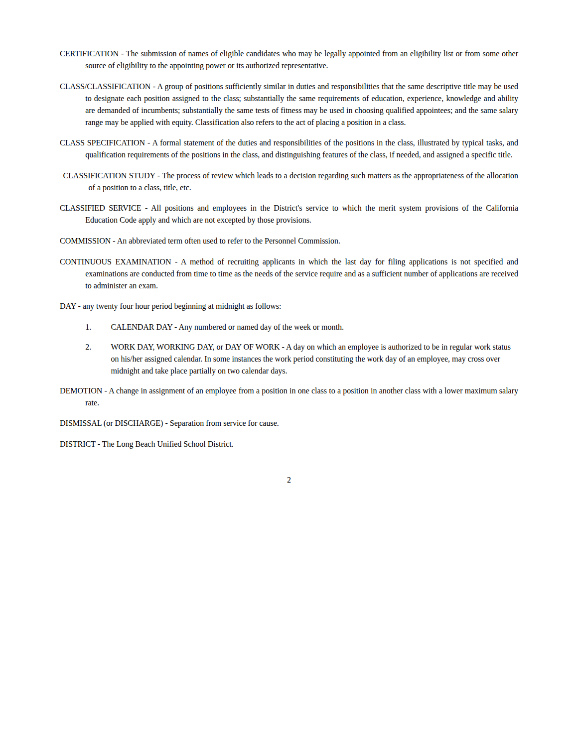CERTIFICATION - The submission of names of eligible candidates who may be legally appointed from an eligibility list or from some other source of eligibility to the appointing power or its authorized representative.
CLASS/CLASSIFICATION - A group of positions sufficiently similar in duties and responsibilities that the same descriptive title may be used to designate each position assigned to the class; substantially the same requirements of education, experience, knowledge and ability are demanded of incumbents; substantially the same tests of fitness may be used in choosing qualified appointees; and the same salary range may be applied with equity. Classification also refers to the act of placing a position in a class.
CLASS SPECIFICATION - A formal statement of the duties and responsibilities of the positions in the class, illustrated by typical tasks, and qualification requirements of the positions in the class, and distinguishing features of the class, if needed, and assigned a specific title.
CLASSIFICATION STUDY - The process of review which leads to a decision regarding such matters as the appropriateness of the allocation of a position to a class, title, etc.
CLASSIFIED SERVICE - All positions and employees in the District's service to which the merit system provisions of the California Education Code apply and which are not excepted by those provisions.
COMMISSION - An abbreviated term often used to refer to the Personnel Commission.
CONTINUOUS EXAMINATION - A method of recruiting applicants in which the last day for filing applications is not specified and examinations are conducted from time to time as the needs of the service require and as a sufficient number of applications are received to administer an exam.
DAY - any twenty four hour period beginning at midnight as follows:
1. CALENDAR DAY - Any numbered or named day of the week or month.
2. WORK DAY, WORKING DAY, or DAY OF WORK - A day on which an employee is authorized to be in regular work status on his/her assigned calendar. In some instances the work period constituting the work day of an employee, may cross over midnight and take place partially on two calendar days.
DEMOTION - A change in assignment of an employee from a position in one class to a position in another class with a lower maximum salary rate.
DISMISSAL (or DISCHARGE) - Separation from service for cause.
DISTRICT - The Long Beach Unified School District.
2